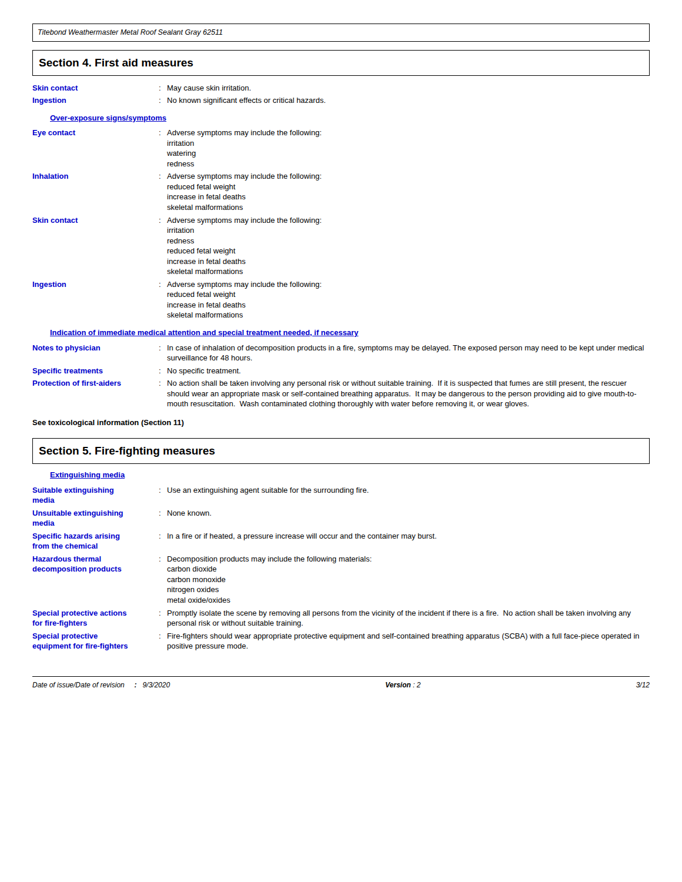Titebond Weathermaster Metal Roof Sealant Gray 62511
Section 4. First aid measures
| Skin contact | : | May cause skin irritation. |
| Ingestion | : | No known significant effects or critical hazards. |
Over-exposure signs/symptoms
| Eye contact | : | Adverse symptoms may include the following: irritation watering redness |
| Inhalation | : | Adverse symptoms may include the following: reduced fetal weight increase in fetal deaths skeletal malformations |
| Skin contact | : | Adverse symptoms may include the following: irritation redness reduced fetal weight increase in fetal deaths skeletal malformations |
| Ingestion | : | Adverse symptoms may include the following: reduced fetal weight increase in fetal deaths skeletal malformations |
Indication of immediate medical attention and special treatment needed, if necessary
| Notes to physician | : | In case of inhalation of decomposition products in a fire, symptoms may be delayed. The exposed person may need to be kept under medical surveillance for 48 hours. |
| Specific treatments | : | No specific treatment. |
| Protection of first-aiders | : | No action shall be taken involving any personal risk or without suitable training. If it is suspected that fumes are still present, the rescuer should wear an appropriate mask or self-contained breathing apparatus. It may be dangerous to the person providing aid to give mouth-to-mouth resuscitation. Wash contaminated clothing thoroughly with water before removing it, or wear gloves. |
See toxicological information (Section 11)
Section 5. Fire-fighting measures
Extinguishing media
| Suitable extinguishing media | : | Use an extinguishing agent suitable for the surrounding fire. |
| Unsuitable extinguishing media | : | None known. |
| Specific hazards arising from the chemical | : | In a fire or if heated, a pressure increase will occur and the container may burst. |
| Hazardous thermal decomposition products | : | Decomposition products may include the following materials: carbon dioxide carbon monoxide nitrogen oxides metal oxide/oxides |
| Special protective actions for fire-fighters | : | Promptly isolate the scene by removing all persons from the vicinity of the incident if there is a fire. No action shall be taken involving any personal risk or without suitable training. |
| Special protective equipment for fire-fighters | : | Fire-fighters should wear appropriate protective equipment and self-contained breathing apparatus (SCBA) with a full face-piece operated in positive pressure mode. |
Date of issue/Date of revision : 9/3/2020 Version : 2 3/12